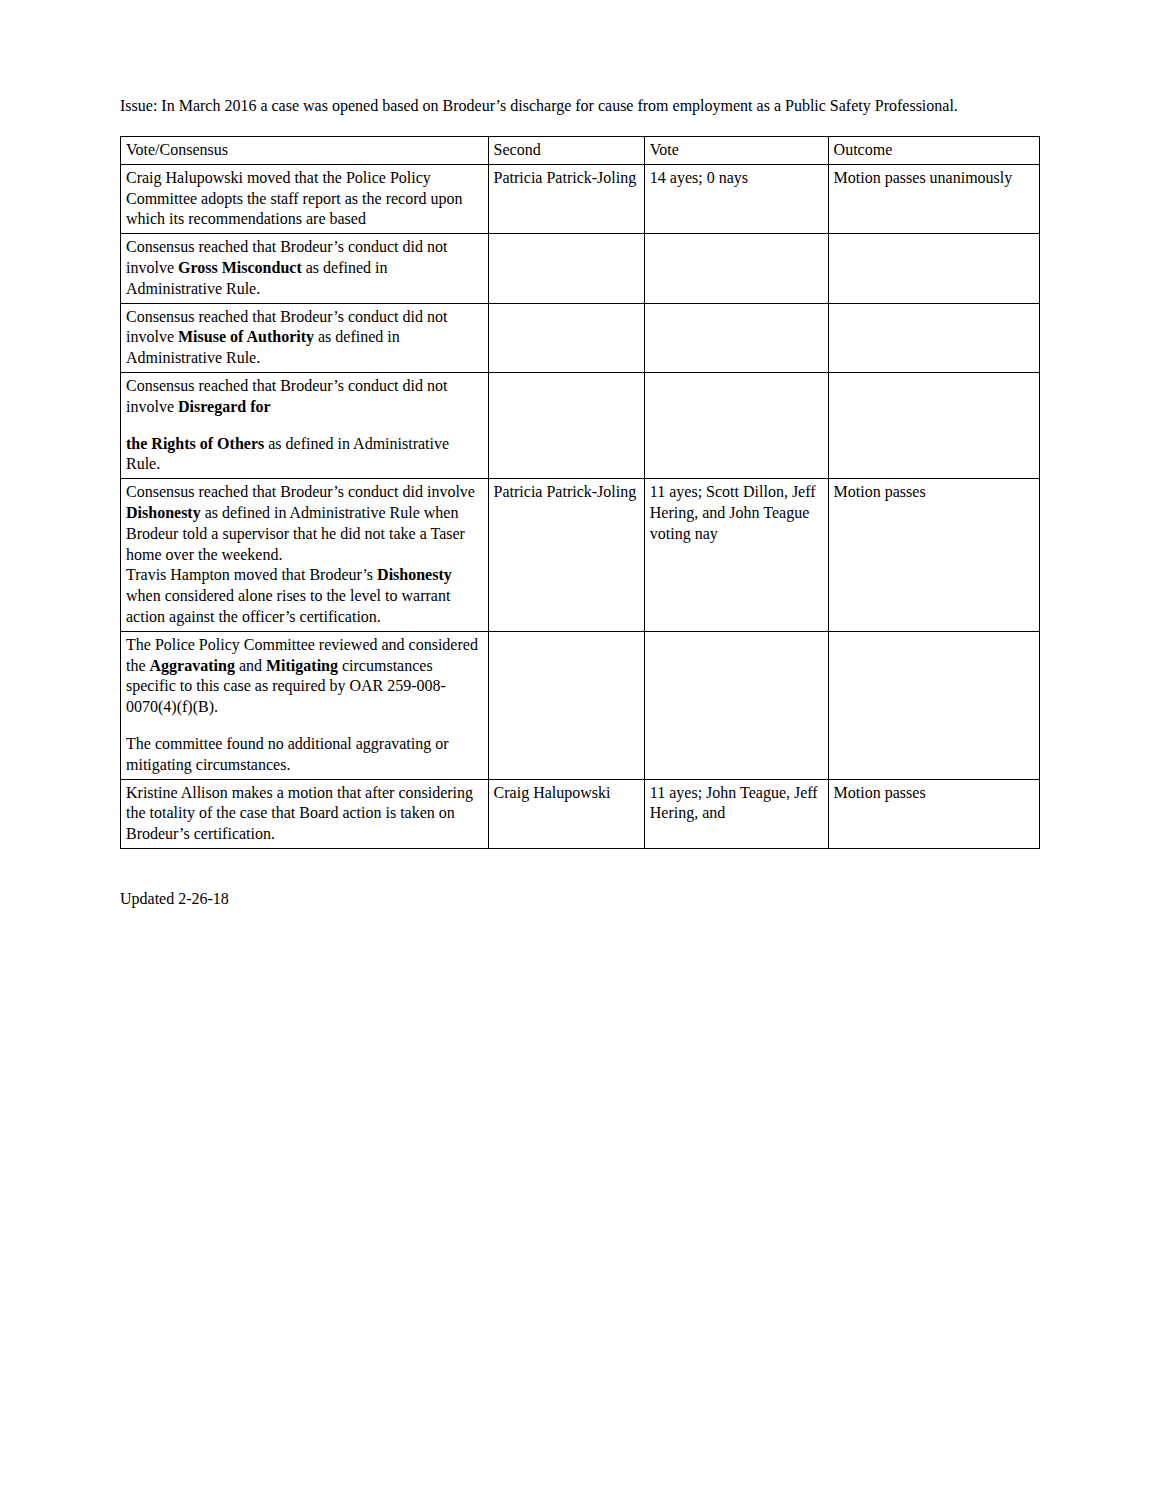Issue: In March 2016 a case was opened based on Brodeur’s discharge for cause from employment as a Public Safety Professional.
| Vote/Consensus | Second | Vote | Outcome |
| --- | --- | --- | --- |
| Craig Halupowski moved that the Police Policy Committee adopts the staff report as the record upon which its recommendations are based | Patricia Patrick-Joling | 14 ayes; 0 nays | Motion passes unanimously |
| Consensus reached that Brodeur’s conduct did not involve Gross Misconduct as defined in Administrative Rule. | | | |
| Consensus reached that Brodeur’s conduct did not involve Misuse of Authority as defined in Administrative Rule. | | | |
| Consensus reached that Brodeur’s conduct did not involve Disregard for the Rights of Others as defined in Administrative Rule. | | | |
| Consensus reached that Brodeur’s conduct did involve Dishonesty as defined in Administrative Rule when Brodeur told a supervisor that he did not take a Taser home over the weekend. Travis Hampton moved that Brodeur’s Dishonesty when considered alone rises to the level to warrant action against the officer’s certification. | Patricia Patrick-Joling | 11 ayes; Scott Dillon, Jeff Hering, and John Teague voting nay | Motion passes |
| The Police Policy Committee reviewed and considered the Aggravating and Mitigating circumstances specific to this case as required by OAR 259-008-0070(4)(f)(B). The committee found no additional aggravating or mitigating circumstances. | | | |
| Kristine Allison makes a motion that after considering the totality of the case that Board action is taken on Brodeur’s certification. | Craig Halupowski | 11 ayes; John Teague, Jeff Hering, and | Motion passes |
Updated 2-26-18